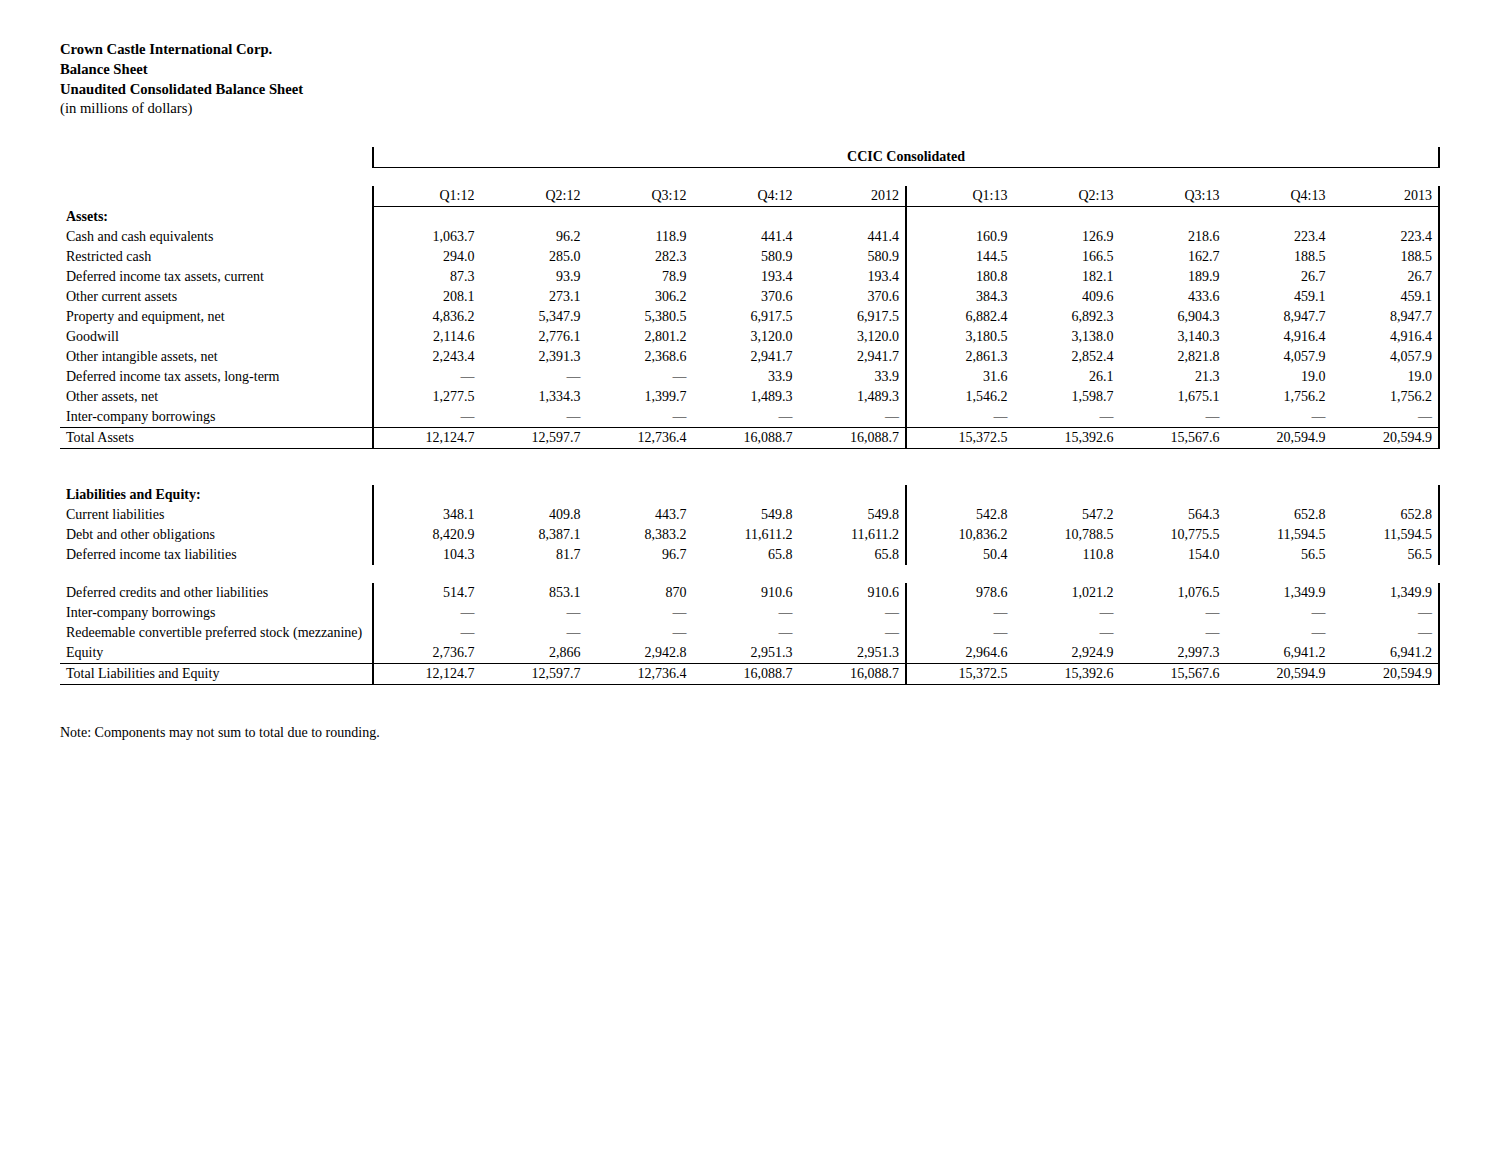Crown Castle International Corp.
Balance Sheet
Unaudited Consolidated Balance Sheet
(in millions of dollars)
| | CCIC Consolidated |
| | Q1:12 | Q2:12 | Q3:12 | Q4:12 | 2012 | Q1:13 | Q2:13 | Q3:13 | Q4:13 | 2013 |
| Assets: | | | | | | | | | | |
| Cash and cash equivalents | 1,063.7 | 96.2 | 118.9 | 441.4 | 441.4 | 160.9 | 126.9 | 218.6 | 223.4 | 223.4 |
| Restricted cash | 294.0 | 285.0 | 282.3 | 580.9 | 580.9 | 144.5 | 166.5 | 162.7 | 188.5 | 188.5 |
| Deferred income tax assets, current | 87.3 | 93.9 | 78.9 | 193.4 | 193.4 | 180.8 | 182.1 | 189.9 | 26.7 | 26.7 |
| Other current assets | 208.1 | 273.1 | 306.2 | 370.6 | 370.6 | 384.3 | 409.6 | 433.6 | 459.1 | 459.1 |
| Property and equipment, net | 4,836.2 | 5,347.9 | 5,380.5 | 6,917.5 | 6,917.5 | 6,882.4 | 6,892.3 | 6,904.3 | 8,947.7 | 8,947.7 |
| Goodwill | 2,114.6 | 2,776.1 | 2,801.2 | 3,120.0 | 3,120.0 | 3,180.5 | 3,138.0 | 3,140.3 | 4,916.4 | 4,916.4 |
| Other intangible assets, net | 2,243.4 | 2,391.3 | 2,368.6 | 2,941.7 | 2,941.7 | 2,861.3 | 2,852.4 | 2,821.8 | 4,057.9 | 4,057.9 |
| Deferred income tax assets, long-term | — | — | — | 33.9 | 33.9 | 31.6 | 26.1 | 21.3 | 19.0 | 19.0 |
| Other assets, net | 1,277.5 | 1,334.3 | 1,399.7 | 1,489.3 | 1,489.3 | 1,546.2 | 1,598.7 | 1,675.1 | 1,756.2 | 1,756.2 |
| Inter-company borrowings | — | — | — | — | — | — | — | — | — | — |
| Total Assets | 12,124.7 | 12,597.7 | 12,736.4 | 16,088.7 | 16,088.7 | 15,372.5 | 15,392.6 | 15,567.6 | 20,594.9 | 20,594.9 |
| Liabilities and Equity: | | | | | | | | | | |
| Current liabilities | 348.1 | 409.8 | 443.7 | 549.8 | 549.8 | 542.8 | 547.2 | 564.3 | 652.8 | 652.8 |
| Debt and other obligations | 8,420.9 | 8,387.1 | 8,383.2 | 11,611.2 | 11,611.2 | 10,836.2 | 10,788.5 | 10,775.5 | 11,594.5 | 11,594.5 |
| Deferred income tax liabilities | 104.3 | 81.7 | 96.7 | 65.8 | 65.8 | 50.4 | 110.8 | 154.0 | 56.5 | 56.5 |
| Deferred credits and other liabilities | 514.7 | 853.1 | 870 | 910.6 | 910.6 | 978.6 | 1,021.2 | 1,076.5 | 1,349.9 | 1,349.9 |
| Inter-company borrowings | — | — | — | — | — | — | — | — | — | — |
| Redeemable convertible preferred stock (mezzanine) | — | — | — | — | — | — | — | — | — | — |
| Equity | 2,736.7 | 2,866 | 2,942.8 | 2,951.3 | 2,951.3 | 2,964.6 | 2,924.9 | 2,997.3 | 6,941.2 | 6,941.2 |
| Total Liabilities and Equity | 12,124.7 | 12,597.7 | 12,736.4 | 16,088.7 | 16,088.7 | 15,372.5 | 15,392.6 | 15,567.6 | 20,594.9 | 20,594.9 |
Note: Components may not sum to total due to rounding.